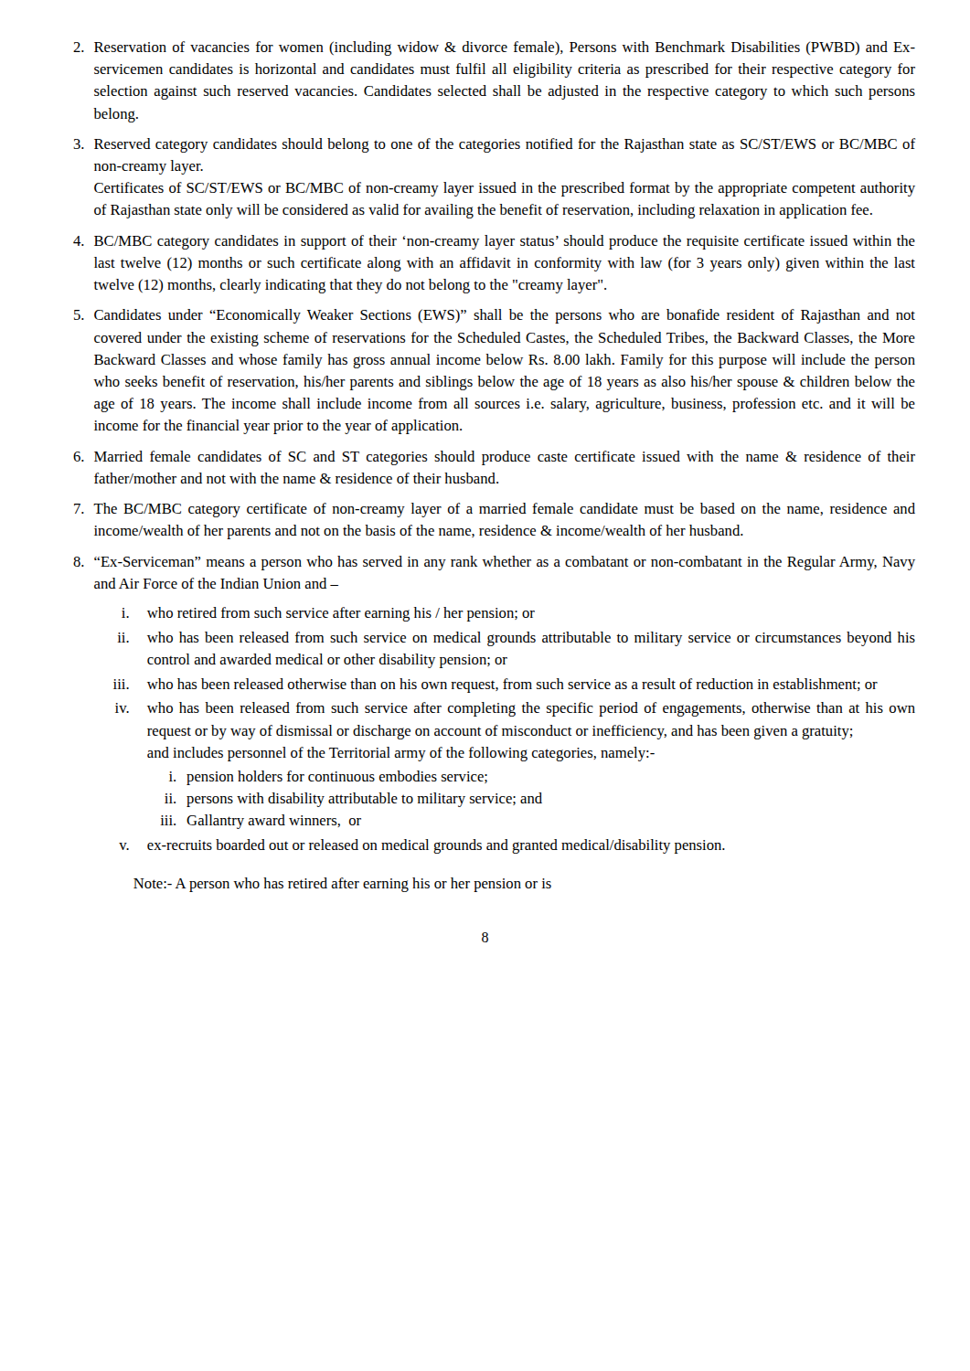Reservation of vacancies for women (including widow & divorce female), Persons with Benchmark Disabilities (PWBD) and Ex-servicemen candidates is horizontal and candidates must fulfil all eligibility criteria as prescribed for their respective category for selection against such reserved vacancies. Candidates selected shall be adjusted in the respective category to which such persons belong.
Reserved category candidates should belong to one of the categories notified for the Rajasthan state as SC/ST/EWS or BC/MBC of non-creamy layer.
Certificates of SC/ST/EWS or BC/MBC of non-creamy layer issued in the prescribed format by the appropriate competent authority of Rajasthan state only will be considered as valid for availing the benefit of reservation, including relaxation in application fee.
BC/MBC category candidates in support of their ‘non-creamy layer status’ should produce the requisite certificate issued within the last twelve (12) months or such certificate along with an affidavit in conformity with law (for 3 years only) given within the last twelve (12) months, clearly indicating that they do not belong to the "creamy layer".
Candidates under “Economically Weaker Sections (EWS)” shall be the persons who are bonafide resident of Rajasthan and not covered under the existing scheme of reservations for the Scheduled Castes, the Scheduled Tribes, the Backward Classes, the More Backward Classes and whose family has gross annual income below Rs. 8.00 lakh. Family for this purpose will include the person who seeks benefit of reservation, his/her parents and siblings below the age of 18 years as also his/her spouse & children below the age of 18 years. The income shall include income from all sources i.e. salary, agriculture, business, profession etc. and it will be income for the financial year prior to the year of application.
Married female candidates of SC and ST categories should produce caste certificate issued with the name & residence of their father/mother and not with the name & residence of their husband.
The BC/MBC category certificate of non-creamy layer of a married female candidate must be based on the name, residence and income/wealth of her parents and not on the basis of the name, residence & income/wealth of her husband.
“Ex-Serviceman” means a person who has served in any rank whether as a combatant or non-combatant in the Regular Army, Navy and Air Force of the Indian Union and –
who retired from such service after earning his / her pension; or
who has been released from such service on medical grounds attributable to military service or circumstances beyond his control and awarded medical or other disability pension; or
who has been released otherwise than on his own request, from such service as a result of reduction in establishment; or
who has been released from such service after completing the specific period of engagements, otherwise than at his own request or by way of dismissal or discharge on account of misconduct or inefficiency, and has been given a gratuity;
and includes personnel of the Territorial army of the following categories, namely:-
pension holders for continuous embodies service;
persons with disability attributable to military service; and
Gallantry award winners, or
ex-recruits boarded out or released on medical grounds and granted medical/disability pension.
Note:- A person who has retired after earning his or her pension or is
8